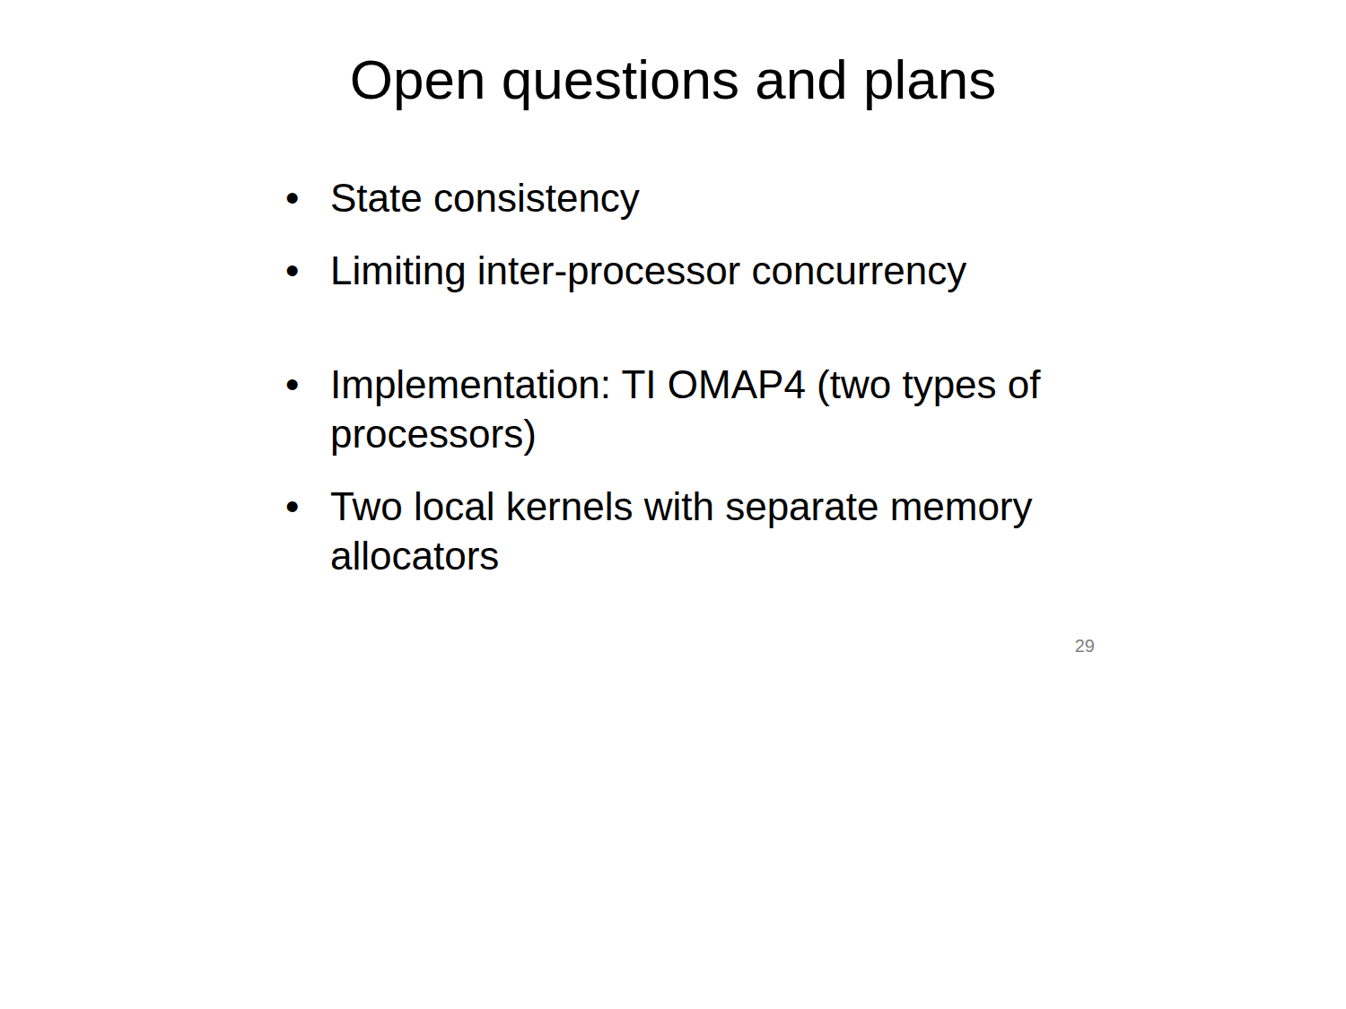Open questions and plans
State consistency
Limiting inter-processor concurrency
Implementation: TI OMAP4 (two types of processors)
Two local kernels with separate memory allocators
29